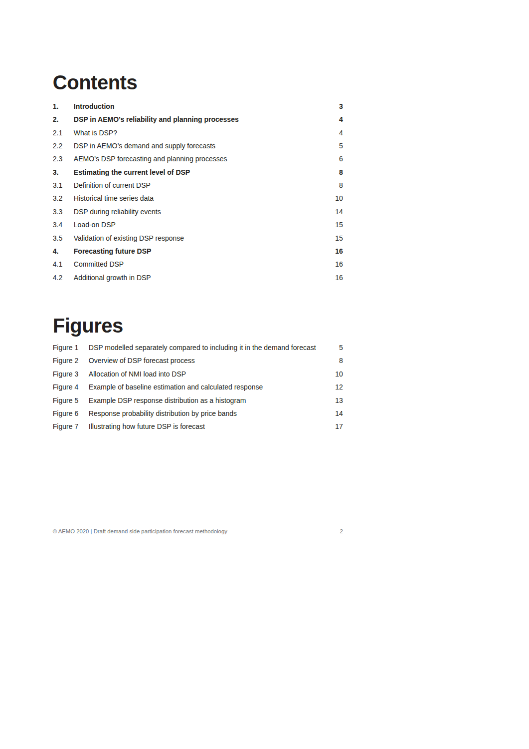Contents
| 1. | Introduction | 3 |
| 2. | DSP in AEMO’s reliability and planning processes | 4 |
| 2.1 | What is DSP? | 4 |
| 2.2 | DSP in AEMO’s demand and supply forecasts | 5 |
| 2.3 | AEMO’s DSP forecasting and planning processes | 6 |
| 3. | Estimating the current level of DSP | 8 |
| 3.1 | Definition of current DSP | 8 |
| 3.2 | Historical time series data | 10 |
| 3.3 | DSP during reliability events | 14 |
| 3.4 | Load-on DSP | 15 |
| 3.5 | Validation of existing DSP response | 15 |
| 4. | Forecasting future DSP | 16 |
| 4.1 | Committed DSP | 16 |
| 4.2 | Additional growth in DSP | 16 |
Figures
| Figure 1 | DSP modelled separately compared to including it in the demand forecast | 5 |
| Figure 2 | Overview of DSP forecast process | 8 |
| Figure 3 | Allocation of NMI load into DSP | 10 |
| Figure 4 | Example of baseline estimation and calculated response | 12 |
| Figure 5 | Example DSP response distribution as a histogram | 13 |
| Figure 6 | Response probability distribution by price bands | 14 |
| Figure 7 | Illustrating how future DSP is forecast | 17 |
© AEMO 2020 | Draft demand side participation forecast methodology 2